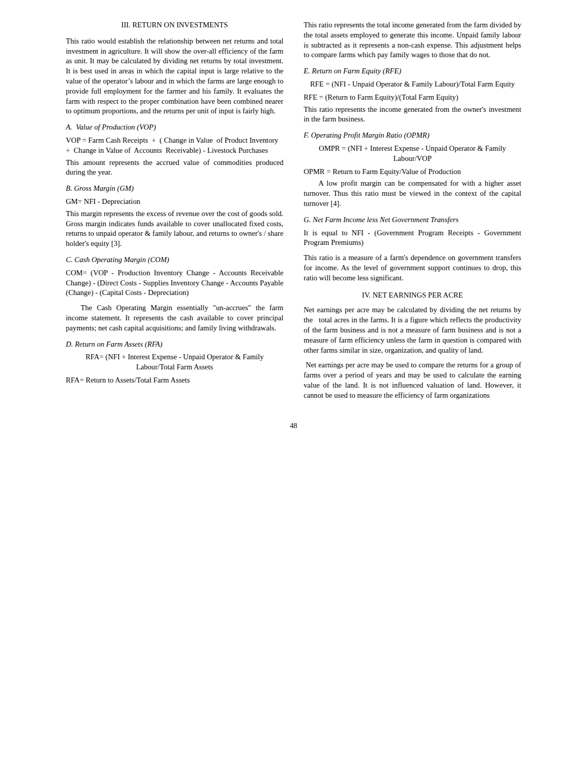III. RETURN ON INVESTMENTS
This ratio would establish the relationship between net returns and total investment in agriculture. It will show the over-all efficiency of the farm as unit. It may be calculated by dividing net returns by total investment. It is best used in areas in which the capital input is large relative to the value of the operator’s labour and in which the farms are large enough to provide full employment for the farmer and his family. It evaluates the farm with respect to the proper combination have been combined nearer to optimum proportions, and the returns per unit of input is fairly high.
A. Value of Production (VOP)
VOP = Farm Cash Receipts + ( Change in Value of Product Inventory + Change in Value of Accounts Receivable) - Livestock Purchases
This amount represents the accrued value of commodities produced during the year.
B. Gross Margin (GM)
GM= NFI - Depreciation
This margin represents the excess of revenue over the cost of goods sold. Gross margin indicates funds available to cover unallocated fixed costs, returns to unpaid operator & family labour, and returns to owner's / share holder's equity [3].
C. Cash Operating Margin (COM)
COM= (VOP - Production Inventory Change - Accounts Receivable Change) - (Direct Costs - Supplies Inventory Change - Accounts Payable (Change) - (Capital Costs - Depreciation)
The Cash Operating Margin essentially "un-accrues" the farm income statement. It represents the cash available to cover principal payments; net cash capital acquisitions; and family living withdrawals.
D. Return on Farm Assets (RFA)
RFA= (NFI + Interest Expense - Unpaid Operator & Family Labour/Total Farm Assets
RFA= Return to Assets/Total Farm Assets
This ratio represents the total income generated from the farm divided by the total assets employed to generate this income. Unpaid family labour is subtracted as it represents a non-cash expense. This adjustment helps to compare farms which pay family wages to those that do not.
E. Return on Farm Equity (RFE)
RFE = (NFI - Unpaid Operator & Family Labour)/Total Farm Equity
RFE = (Return to Farm Equity)/(Total Farm Equity)
This ratio represents the income generated from the owner's investment in the farm business.
F. Operating Profit Margin Ratio (OPMR)
OMPR = (NFI + Interest Expense - Unpaid Operator & Family Labour/VOP
OPMR = Return to Farm Equity/Value of Production
A low profit margin can be compensated for with a higher asset turnover. Thus this ratio must be viewed in the context of the capital turnover [4].
G. Net Farm Income less Net Government Transfers
It is equal to NFI - (Government Program Receipts - Government Program Premiums)
This ratio is a measure of a farm's dependence on government transfers for income. As the level of government support continues to drop, this ratio will become less significant.
IV. NET EARNINGS PER ACRE
Net earnings per acre may be calculated by dividing the net returns by the total acres in the farms. It is a figure which reflects the productivity of the farm business and is not a measure of farm business and is not a measure of farm efficiency unless the farm in question is compared with other farms similar in size, organization, and quality of land.
Net earnings per acre may be used to compare the returns for a group of farms over a period of years and may be used to calculate the earning value of the land. It is not influenced valuation of land. However, it cannot be used to measure the efficiency of farm organizations
48